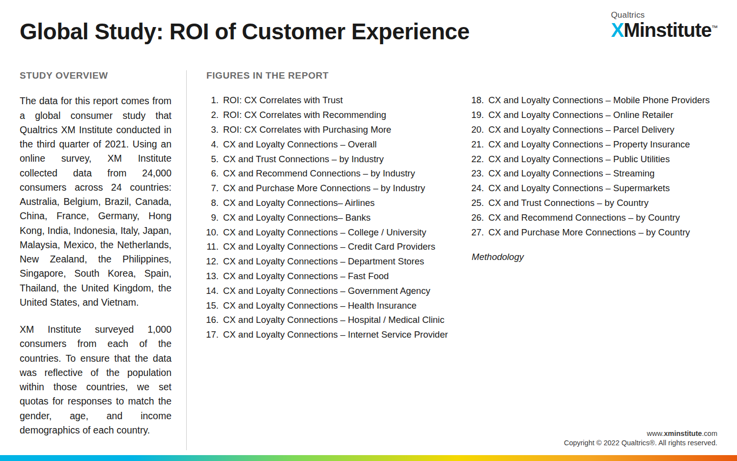Qualtrics
XMinstitute™
Global Study: ROI of Customer Experience
STUDY OVERVIEW
The data for this report comes from a global consumer study that Qualtrics XM Institute conducted in the third quarter of 2021. Using an online survey, XM Institute collected data from 24,000 consumers across 24 countries: Australia, Belgium, Brazil, Canada, China, France, Germany, Hong Kong, India, Indonesia, Italy, Japan, Malaysia, Mexico, the Netherlands, New Zealand, the Philippines, Singapore, South Korea, Spain, Thailand, the United Kingdom, the United States, and Vietnam.
XM Institute surveyed 1,000 consumers from each of the countries. To ensure that the data was reflective of the population within those countries, we set quotas for responses to match the gender, age, and income demographics of each country.
FIGURES IN THE REPORT
ROI: CX Correlates with Trust
ROI: CX Correlates with Recommending
ROI: CX Correlates with Purchasing More
CX and Loyalty Connections – Overall
CX and Trust Connections – by Industry
CX and Recommend Connections – by Industry
CX and Purchase More Connections – by Industry
CX and Loyalty Connections– Airlines
CX and Loyalty Connections– Banks
CX and Loyalty Connections – College / University
CX and Loyalty Connections – Credit Card Providers
CX and Loyalty Connections – Department Stores
CX and Loyalty Connections – Fast Food
CX and Loyalty Connections – Government Agency
CX and Loyalty Connections – Health Insurance
CX and Loyalty Connections – Hospital / Medical Clinic
CX and Loyalty Connections – Internet Service Provider
CX and Loyalty Connections – Mobile Phone Providers
CX and Loyalty Connections – Online Retailer
CX and Loyalty Connections – Parcel Delivery
CX and Loyalty Connections – Property Insurance
CX and Loyalty Connections – Public Utilities
CX and Loyalty Connections – Streaming
CX and Loyalty Connections – Supermarkets
CX and Trust Connections – by Country
CX and Recommend Connections – by Country
CX and Purchase More Connections – by Country
Methodology
www.xminstitute.com
Copyright © 2022 Qualtrics®. All rights reserved.